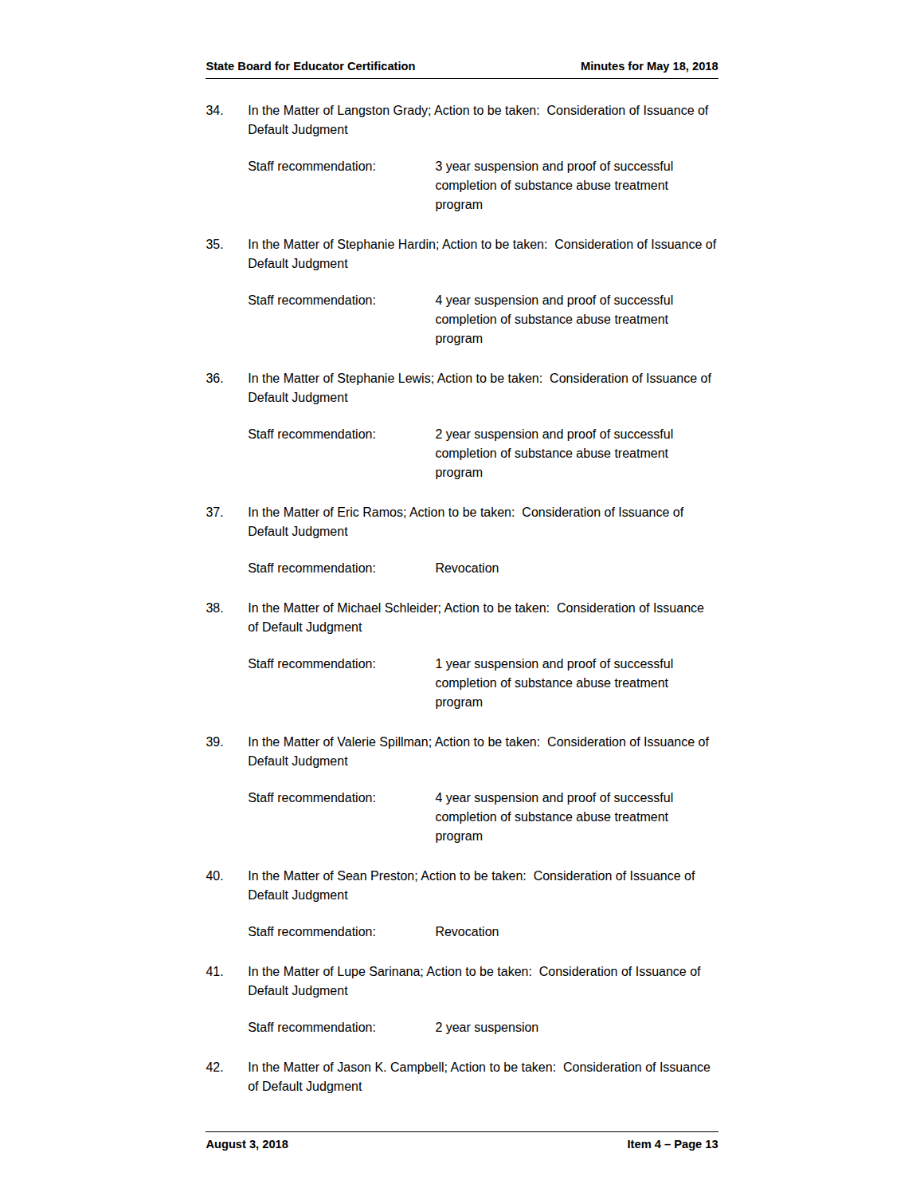State Board for Educator Certification Minutes for May 18, 2018
34.
In the Matter of Langston Grady; Action to be taken: Consideration of Issuance of Default Judgment
Staff recommendation:
3 year suspension and proof of successful completion of substance abuse treatment program
35.
In the Matter of Stephanie Hardin; Action to be taken: Consideration of Issuance of Default Judgment
Staff recommendation:
4 year suspension and proof of successful completion of substance abuse treatment program
36.
In the Matter of Stephanie Lewis; Action to be taken: Consideration of Issuance of Default Judgment
Staff recommendation:
2 year suspension and proof of successful completion of substance abuse treatment program
37.
In the Matter of Eric Ramos; Action to be taken: Consideration of Issuance of Default Judgment
Staff recommendation:
Revocation
38.
In the Matter of Michael Schleider; Action to be taken: Consideration of Issuance of Default Judgment
Staff recommendation:
1 year suspension and proof of successful completion of substance abuse treatment program
39.
In the Matter of Valerie Spillman; Action to be taken: Consideration of Issuance of Default Judgment
Staff recommendation:
4 year suspension and proof of successful completion of substance abuse treatment program
40.
In the Matter of Sean Preston; Action to be taken: Consideration of Issuance of Default Judgment
Staff recommendation:
Revocation
41.
In the Matter of Lupe Sarinana; Action to be taken: Consideration of Issuance of Default Judgment
Staff recommendation:
2 year suspension
42.
In the Matter of Jason K. Campbell; Action to be taken: Consideration of Issuance of Default Judgment
August 3, 2018 Item 4 – Page 13